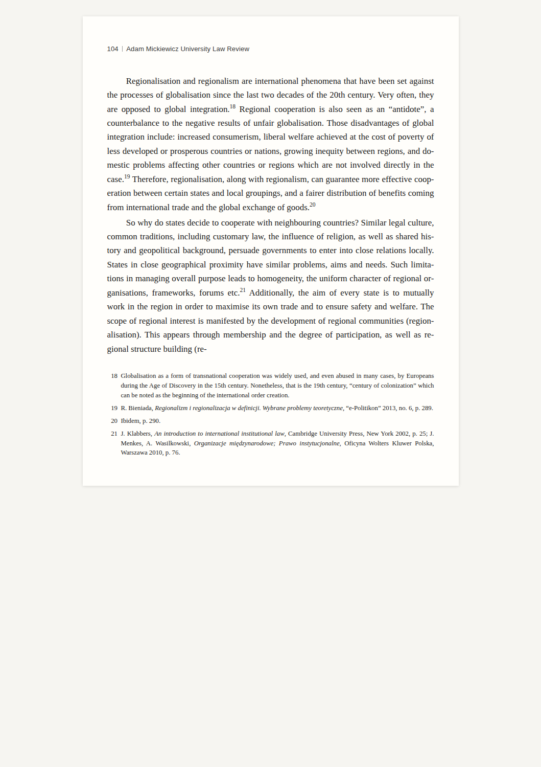104 Adam Mickiewicz University Law Review
Regionalisation and regionalism are international phenomena that have been set against the processes of globalisation since the last two decades of the 20th century. Very often, they are opposed to global integration.18 Regional cooperation is also seen as an “antidote”, a counterbalance to the negative results of unfair globalisation. Those disadvantages of global integration include: increased consumerism, liberal welfare achieved at the cost of poverty of less developed or prosperous countries or nations, growing inequity between regions, and domestic problems affecting other countries or regions which are not involved directly in the case.19 Therefore, regionalisation, along with regionalism, can guarantee more effective cooperation between certain states and local groupings, and a fairer distribution of benefits coming from international trade and the global exchange of goods.20
So why do states decide to cooperate with neighbouring countries? Similar legal culture, common traditions, including customary law, the influence of religion, as well as shared history and geopolitical background, persuade governments to enter into close relations locally. States in close geographical proximity have similar problems, aims and needs. Such limitations in managing overall purpose leads to homogeneity, the uniform character of regional organisations, frameworks, forums etc.21 Additionally, the aim of every state is to mutually work in the region in order to maximise its own trade and to ensure safety and welfare. The scope of regional interest is manifested by the development of regional communities (regionalisation). This appears through membership and the degree of participation, as well as regional structure building (re-
Globalisation as a form of transnational cooperation was widely used, and even abused in many cases, by Europeans during the Age of Discovery in the 15th century. Nonetheless, that is the 19th century, “century of colonization” which can be noted as the beginning of the international order creation.
R. Bieniada, Regionalizm i regionalizacja w definicji. Wybrane problemy teoretyczne, “e-Politikon” 2013, no. 6, p. 289.
Ibidem, p. 290.
J. Klabbers, An introduction to international institutional law, Cambridge University Press, New York 2002, p. 25; J. Menkes, A. Wasilkowski, Organizacje międzynarodowe; Prawo instytucjonalne, Oficyna Wolters Kluwer Polska, Warszawa 2010, p. 76.